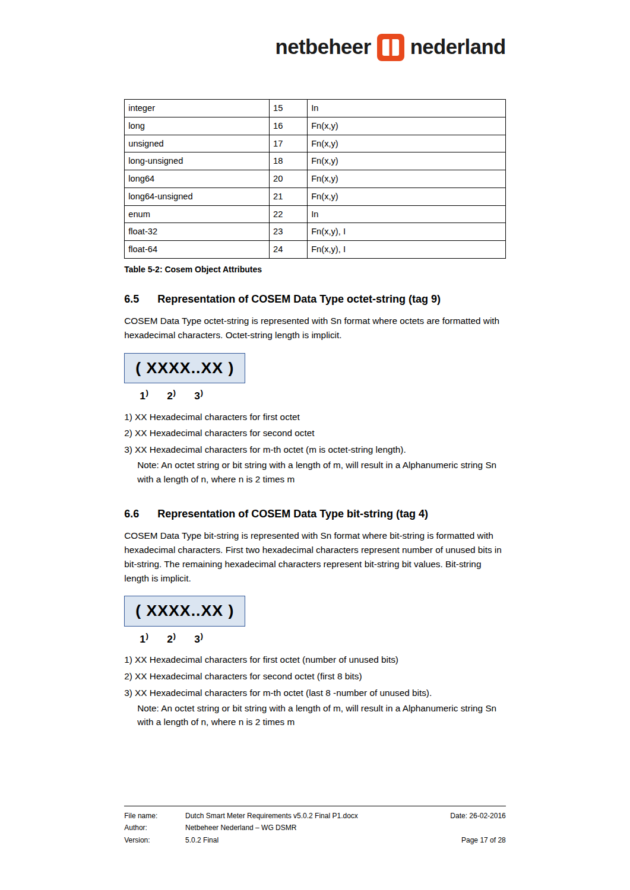netbeheer nederland
| integer | 15 | In |
| long | 16 | Fn(x,y) |
| unsigned | 17 | Fn(x,y) |
| long-unsigned | 18 | Fn(x,y) |
| long64 | 20 | Fn(x,y) |
| long64-unsigned | 21 | Fn(x,y) |
| enum | 22 | In |
| float-32 | 23 | Fn(x,y), I |
| float-64 | 24 | Fn(x,y), I |
Table 5-2: Cosem Object Attributes
6.5 Representation of COSEM Data Type octet-string (tag 9)
COSEM Data Type octet-string is represented with Sn format where octets are formatted with hexadecimal characters. Octet-string length is implicit.
( XXXX..XX )
1) 2) 3)
1) XX Hexadecimal characters for first octet
2) XX Hexadecimal characters for second octet
3) XX Hexadecimal characters for m-th octet (m is octet-string length).
Note: An octet string or bit string with a length of m, will result in a Alphanumeric string Sn with a length of n, where n is 2 times m
6.6 Representation of COSEM Data Type bit-string (tag 4)
COSEM Data Type bit-string is represented with Sn format where bit-string is formatted with hexadecimal characters. First two hexadecimal characters represent number of unused bits in bit-string. The remaining hexadecimal characters represent bit-string bit values. Bit-string length is implicit.
( XXXX..XX )
1) 2) 3)
1) XX Hexadecimal characters for first octet (number of unused bits)
2) XX Hexadecimal characters for second octet (first 8 bits)
3) XX Hexadecimal characters for m-th octet (last 8 -number of unused bits).
Note: An octet string or bit string with a length of m, will result in a Alphanumeric string Sn with a length of n, where n is 2 times m
| File name: | Dutch Smart Meter Requirements v5.0.2 Final P1.docx | Date: 26-02-2016 |
| Author: | Netbeheer Nederland – WG DSMR | |
| Version: | 5.0.2 Final | Page 17 of 28 |